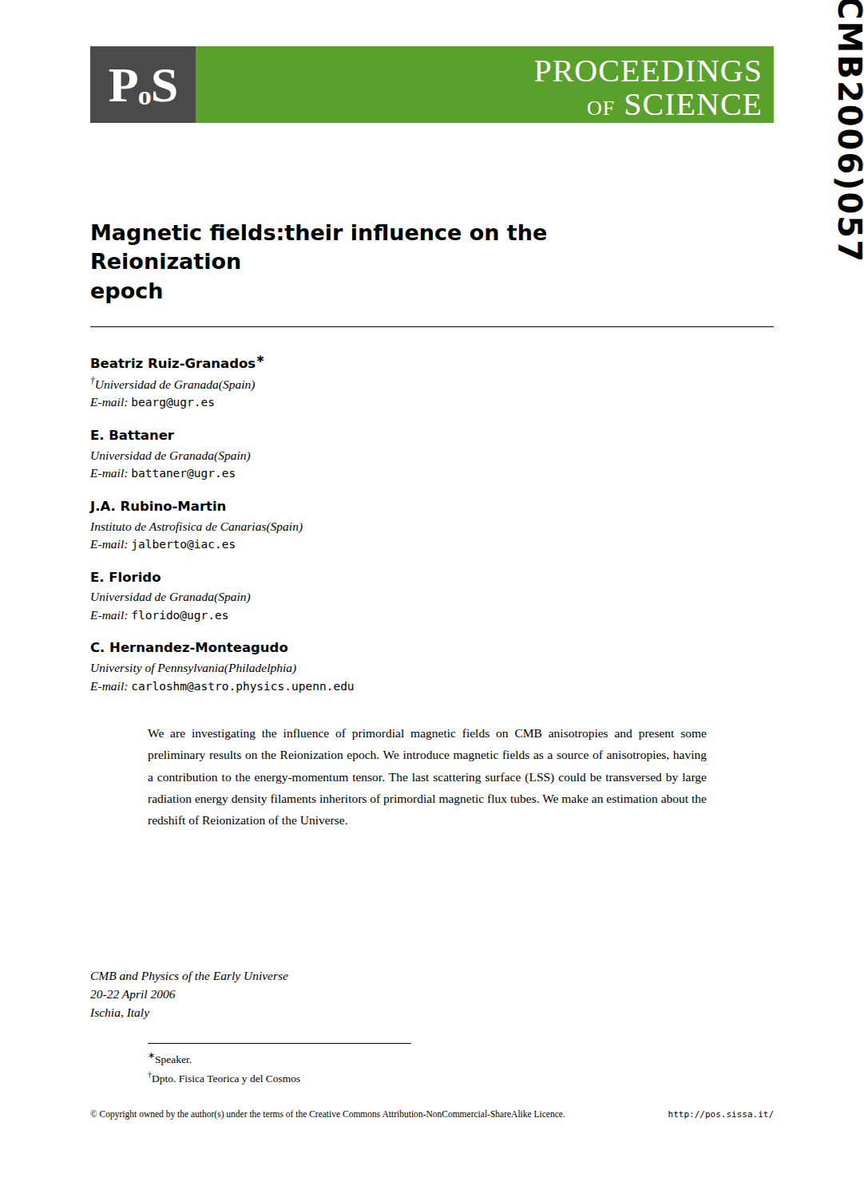Po S
PROCEEDINGS
OF SCIENCE
PoS(CMB2006)057
Magnetic fields:their influence on the Reionization
epoch
Beatriz Ruiz-Granados∗
†Universidad de Granada(Spain)
E-mail: bearg@ugr.es
E. Battaner
Universidad de Granada(Spain)
E-mail: battaner@ugr.es
J.A. Rubino-Martin
Instituto de Astrofisica de Canarias(Spain)
E-mail: jalberto@iac.es
E. Florido
Universidad de Granada(Spain)
E-mail: florido@ugr.es
C. Hernandez-Monteagudo
University of Pennsylvania(Philadelphia)
E-mail: carloshm@astro.physics.upenn.edu
We are investigating the influence of primordial magnetic fields on CMB anisotropies and present some preliminary results on the Reionization epoch. We introduce magnetic fields as a source of anisotropies, having a contribution to the energy-momentum tensor. The last scattering surface (LSS) could be transversed by large radiation energy density filaments inheritors of primordial magnetic flux tubes. We make an estimation about the redshift of Reionization of the Universe.
CMB and Physics of the Early Universe
20-22 April 2006
Ischia, Italy
∗Speaker.
†Dpto. Fisica Teorica y del Cosmos
© Copyright owned by the author(s) under the terms of the Creative Commons Attribution-NonCommercial-ShareAlike Licence. http://pos.sissa.it/